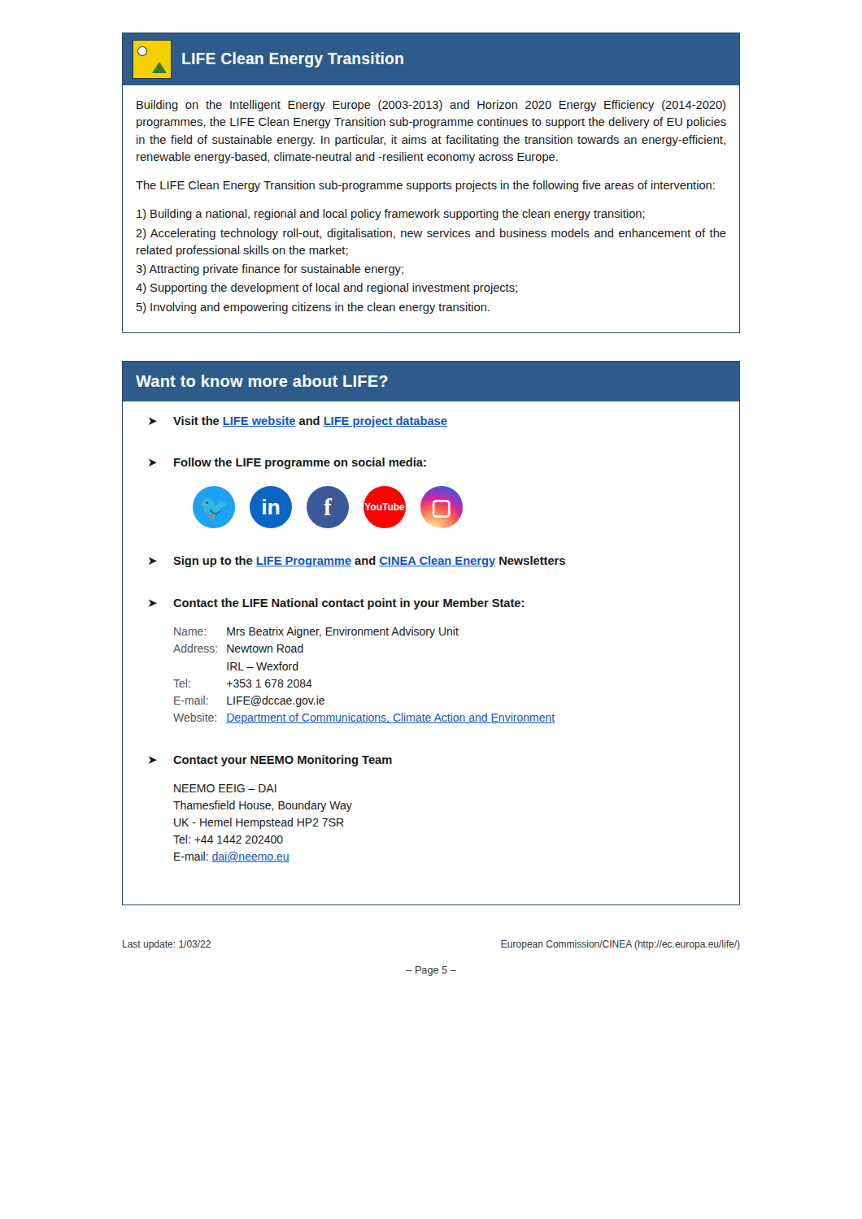LIFE Clean Energy Transition
Building on the Intelligent Energy Europe (2003-2013) and Horizon 2020 Energy Efficiency (2014-2020) programmes, the LIFE Clean Energy Transition sub-programme continues to support the delivery of EU policies in the field of sustainable energy. In particular, it aims at facilitating the transition towards an energy-efficient, renewable energy-based, climate-neutral and -resilient economy across Europe.
The LIFE Clean Energy Transition sub-programme supports projects in the following five areas of intervention:
1) Building a national, regional and local policy framework supporting the clean energy transition;
2) Accelerating technology roll-out, digitalisation, new services and business models and enhancement of the related professional skills on the market;
3) Attracting private finance for sustainable energy;
4) Supporting the development of local and regional investment projects;
5) Involving and empowering citizens in the clean energy transition.
Want to know more about LIFE?
Visit the LIFE website and LIFE project database
Follow the LIFE programme on social media:
🐦 in f You Tube ▢
Sign up to the LIFE Programme and CINEA Clean Energy Newsletters
Contact the LIFE National contact point in your Member State:
| Name: | Mrs Beatrix Aigner, Environment Advisory Unit |
| Address: | Newtown Road |
| | IRL – Wexford |
| Tel: | +353 1 678 2084 |
| E-mail: | LIFE@dccae.gov.ie |
| Website: | Department of Communications, Climate Action and Environment |
Contact your NEEMO Monitoring Team
NEEMO EEIG – DAI
Thamesfield House, Boundary Way
UK - Hemel Hempstead HP2 7SR
Tel: +44 1442 202400
E-mail: dai@neemo.eu
Last update: 1/03/22 European Commission/CINEA (http://ec.europa.eu/life/)
– Page 5 –